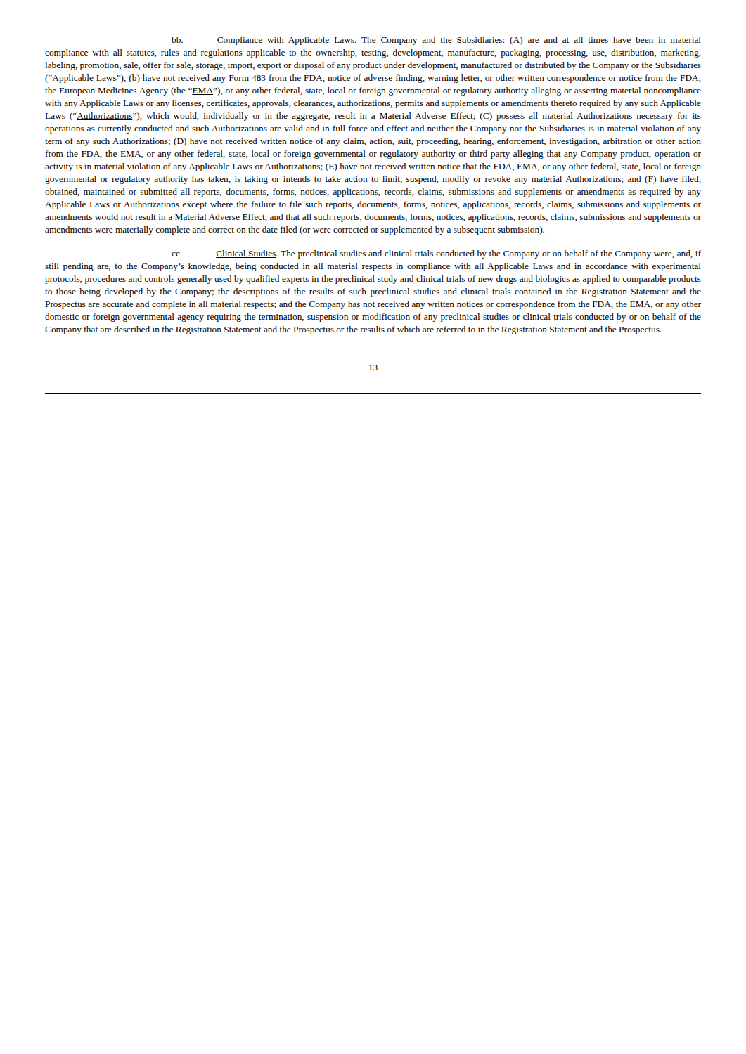bb. Compliance with Applicable Laws. The Company and the Subsidiaries: (A) are and at all times have been in material compliance with all statutes, rules and regulations applicable to the ownership, testing, development, manufacture, packaging, processing, use, distribution, marketing, labeling, promotion, sale, offer for sale, storage, import, export or disposal of any product under development, manufactured or distributed by the Company or the Subsidiaries (“Applicable Laws”), (b) have not received any Form 483 from the FDA, notice of adverse finding, warning letter, or other written correspondence or notice from the FDA, the European Medicines Agency (the “EMA”), or any other federal, state, local or foreign governmental or regulatory authority alleging or asserting material noncompliance with any Applicable Laws or any licenses, certificates, approvals, clearances, authorizations, permits and supplements or amendments thereto required by any such Applicable Laws (“Authorizations”), which would, individually or in the aggregate, result in a Material Adverse Effect; (C) possess all material Authorizations necessary for its operations as currently conducted and such Authorizations are valid and in full force and effect and neither the Company nor the Subsidiaries is in material violation of any term of any such Authorizations; (D) have not received written notice of any claim, action, suit, proceeding, hearing, enforcement, investigation, arbitration or other action from the FDA, the EMA, or any other federal, state, local or foreign governmental or regulatory authority or third party alleging that any Company product, operation or activity is in material violation of any Applicable Laws or Authorizations; (E) have not received written notice that the FDA, EMA, or any other federal, state, local or foreign governmental or regulatory authority has taken, is taking or intends to take action to limit, suspend, modify or revoke any material Authorizations; and (F) have filed, obtained, maintained or submitted all reports, documents, forms, notices, applications, records, claims, submissions and supplements or amendments as required by any Applicable Laws or Authorizations except where the failure to file such reports, documents, forms, notices, applications, records, claims, submissions and supplements or amendments would not result in a Material Adverse Effect, and that all such reports, documents, forms, notices, applications, records, claims, submissions and supplements or amendments were materially complete and correct on the date filed (or were corrected or supplemented by a subsequent submission).
cc. Clinical Studies. The preclinical studies and clinical trials conducted by the Company or on behalf of the Company were, and, if still pending are, to the Company’s knowledge, being conducted in all material respects in compliance with all Applicable Laws and in accordance with experimental protocols, procedures and controls generally used by qualified experts in the preclinical study and clinical trials of new drugs and biologics as applied to comparable products to those being developed by the Company; the descriptions of the results of such preclinical studies and clinical trials contained in the Registration Statement and the Prospectus are accurate and complete in all material respects; and the Company has not received any written notices or correspondence from the FDA, the EMA, or any other domestic or foreign governmental agency requiring the termination, suspension or modification of any preclinical studies or clinical trials conducted by or on behalf of the Company that are described in the Registration Statement and the Prospectus or the results of which are referred to in the Registration Statement and the Prospectus.
13